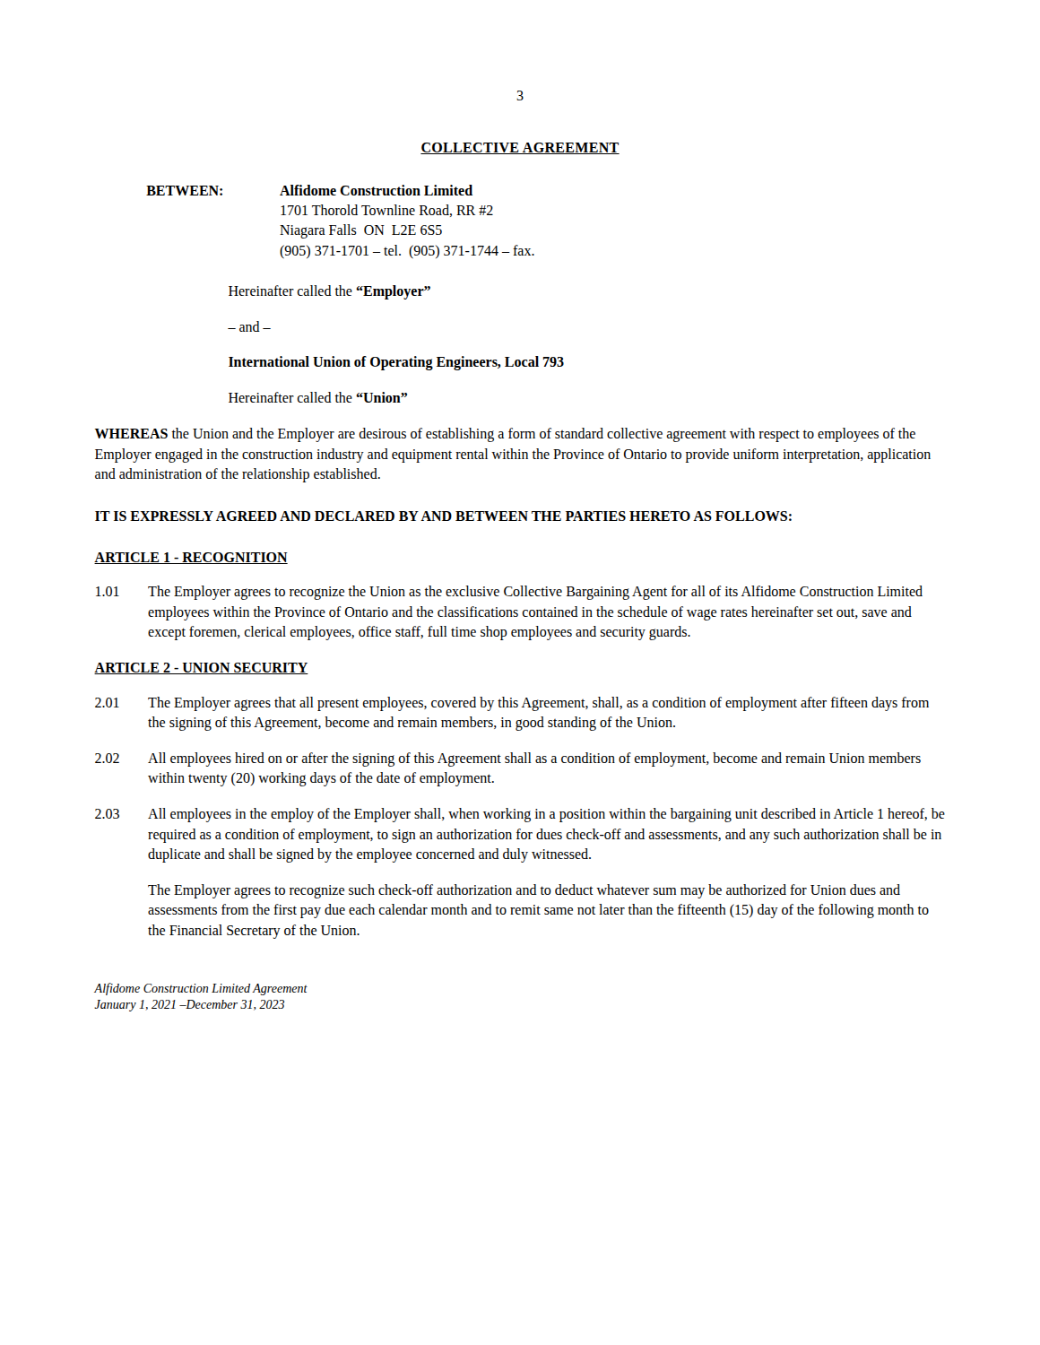3
COLLECTIVE AGREEMENT
BETWEEN:
Alfidome Construction Limited
1701 Thorold Townline Road, RR #2
Niagara Falls ON L2E 6S5
(905) 371-1701 – tel. (905) 371-1744 – fax.
Hereinafter called the “Employer”
– and –
International Union of Operating Engineers, Local 793
Hereinafter called the “Union”
WHEREAS the Union and the Employer are desirous of establishing a form of standard collective agreement with respect to employees of the Employer engaged in the construction industry and equipment rental within the Province of Ontario to provide uniform interpretation, application and administration of the relationship established.
IT IS EXPRESSLY AGREED AND DECLARED BY AND BETWEEN THE PARTIES HERETO AS FOLLOWS:
ARTICLE 1 - RECOGNITION
1.01
The Employer agrees to recognize the Union as the exclusive Collective Bargaining Agent for all of its Alfidome Construction Limited employees within the Province of Ontario and the classifications contained in the schedule of wage rates hereinafter set out, save and except foremen, clerical employees, office staff, full time shop employees and security guards.
ARTICLE 2 - UNION SECURITY
2.01
The Employer agrees that all present employees, covered by this Agreement, shall, as a condition of employment after fifteen days from the signing of this Agreement, become and remain members, in good standing of the Union.
2.02
All employees hired on or after the signing of this Agreement shall as a condition of employment, become and remain Union members within twenty (20) working days of the date of employment.
2.03
All employees in the employ of the Employer shall, when working in a position within the bargaining unit described in Article 1 hereof, be required as a condition of employment, to sign an authorization for dues check-off and assessments, and any such authorization shall be in duplicate and shall be signed by the employee concerned and duly witnessed.
The Employer agrees to recognize such check-off authorization and to deduct whatever sum may be authorized for Union dues and assessments from the first pay due each calendar month and to remit same not later than the fifteenth (15) day of the following month to the Financial Secretary of the Union.
Alfidome Construction Limited Agreement
January 1, 2021 –December 31, 2023